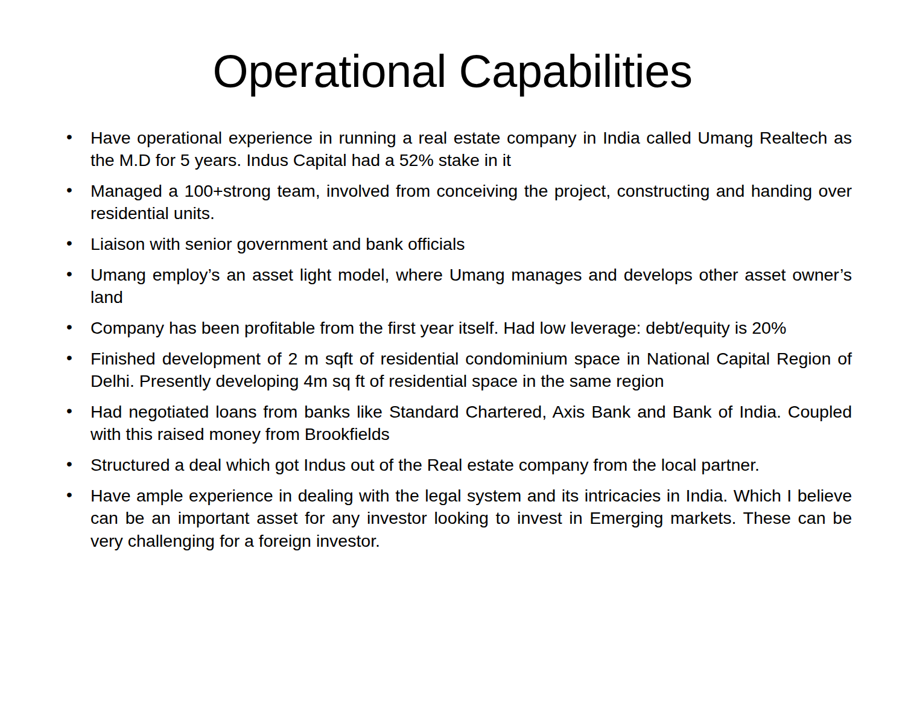Operational Capabilities
Have operational experience in running a real estate company in India called Umang Realtech as the M.D for 5 years. Indus Capital had a 52% stake in it
Managed a 100+strong team, involved from conceiving the project, constructing and handing over residential units.
Liaison with senior government and bank officials
Umang employ’s an asset light model, where Umang manages and develops other asset owner’s land
Company has been profitable from the first year itself. Had low leverage: debt/equity is 20%
Finished development of 2 m sqft of residential condominium space in National Capital Region of Delhi. Presently developing 4m sq ft of residential space in the same region
Had negotiated loans from banks like Standard Chartered, Axis Bank and Bank of India. Coupled with this raised money from Brookfields
Structured a deal which got Indus out of the Real estate company from the local partner.
Have ample experience in dealing with the legal system and its intricacies in India. Which I believe can be an important asset for any investor looking to invest in Emerging markets. These can be very challenging for a foreign investor.